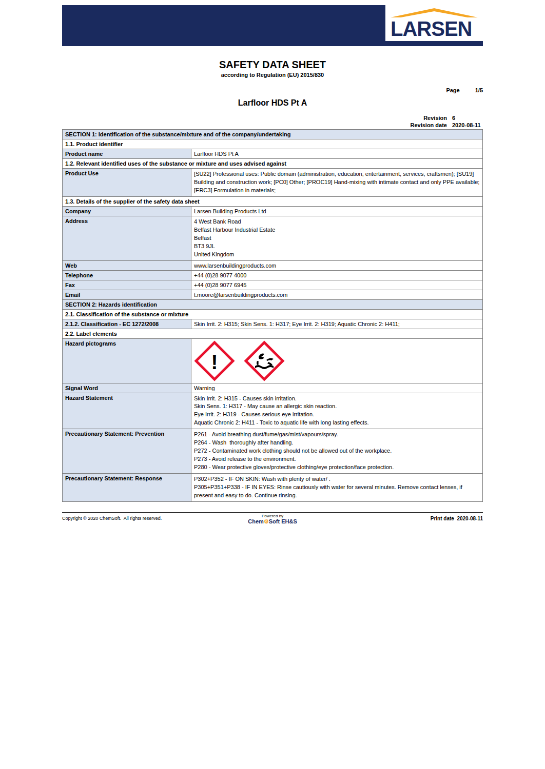LARSEN
SAFETY DATA SHEET
according to Regulation (EU) 2015/830
Page1/5
Larfloor HDS Pt A
Revision 6
Revision date 2020-08-11
| SECTION 1: Identification of the substance/mixture and of the company/undertaking |
| 1.1. Product identifier |
| Product name | Larfloor HDS Pt A |
| 1.2. Relevant identified uses of the substance or mixture and uses advised against |
| Product Use | [SU22] Professional uses: Public domain (administration, education, entertainment, services, craftsmen); [SU19] Building and construction work; [PC0] Other; [PROC19] Hand-mixing with intimate contact and only PPE available; [ERC3] Formulation in materials; |
| 1.3. Details of the supplier of the safety data sheet |
| Company | Larsen Building Products Ltd |
| Address | 4 West Bank Road Belfast Harbour Industrial Estate Belfast BT3 9JL United Kingdom |
| Web | www.larsenbuildingproducts.com |
| Telephone | +44 (0)28 9077 4000 |
| Fax | +44 (0)28 9077 6945 |
| Email | t.moore@larsenbuildingproducts.com |
| SECTION 2: Hazards identification |
| 2.1. Classification of the substance or mixture |
| 2.1.2. Classification - EC 1272/2008 | Skin Irrit. 2: H315; Skin Sens. 1: H317; Eye Irrit. 2: H319; Aquatic Chronic 2: H411; |
| 2.2. Label elements |
| Hazard pictograms | ! |
| Signal Word | Warning |
| Hazard Statement | Skin Irrit. 2: H315 - Causes skin irritation. Skin Sens. 1: H317 - May cause an allergic skin reaction. Eye Irrit. 2: H319 - Causes serious eye irritation. Aquatic Chronic 2: H411 - Toxic to aquatic life with long lasting effects. |
| Precautionary Statement: Prevention | P261 - Avoid breathing dust/fume/gas/mist/vapours/spray. P264 - Wash thoroughly after handling. P272 - Contaminated work clothing should not be allowed out of the workplace. P273 - Avoid release to the environment. P280 - Wear protective gloves/protective clothing/eye protection/face protection. |
| Precautionary Statement: Response | P302+P352 - IF ON SKIN: Wash with plenty of water/ . P305+P351+P338 - IF IN EYES: Rinse cautiously with water for several minutes. Remove contact lenses, if present and easy to do. Continue rinsing. |
Copyright © 2020 ChemSoft. All rights reserved.
Powered by
Chem⚙Soft EH&S
Print date 2020-08-11